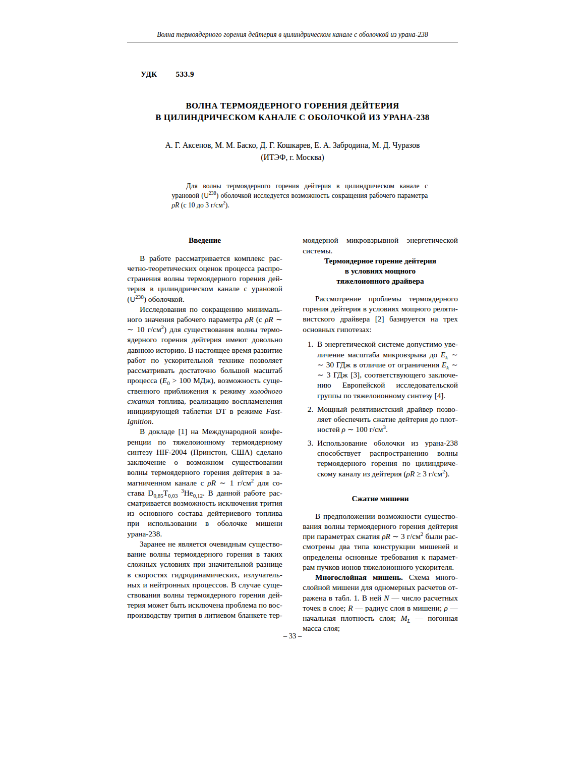Волна термоядерного горения дейтерия в цилиндрическом канале с оболочкой из урана-238
УДК 533.9
ВОЛНА ТЕРМОЯДЕРНОГО ГОРЕНИЯ ДЕЙТЕРИЯ
В ЦИЛИНДРИЧЕСКОМ КАНАЛЕ С ОБОЛОЧКОЙ ИЗ УРАНА-238
А. Г. Аксенов, М. М. Баско, Д. Г. Кошкарев, Е. А. Забродина, М. Д. Чуразов
(ИТЭФ, г. Москва)
Для волны термоядерного горения дейтерия в цилиндрическом канале с урановой (U238) оболочкой исследуется возможность сокращения рабочего параметра ρR (с 10 до 3 г/см2).
Введение
В работе рассматривается комплекс расчетно-теоретических оценок процесса распространения волны термоядерного горения дейтерия в цилиндрическом канале с урановой (U238) оболочкой.
Исследования по сокращению минимального значения рабочего параметра ρR (с ρR ∼ ∼ 10 г/см2) для существования волны термоядерного горения дейтерия имеют довольно давнюю историю. В настоящее время развитие работ по ускорительной технике позволяет рассматривать достаточно большой масштаб процесса (E0 > 100 МДж), возможность существенного приближения к режиму холодного сжатия топлива, реализацию воспламенения инициирующей таблетки DT в режиме Fast-Ignition.
В докладе [1] на Международной конференции по тяжелоионному термоядерному синтезу HIF-2004 (Принстон, США) сделано заключение о возможном существовании волны термоядерного горения дейтерия в замагниченном канале с ρR ∼ 1 г/см2 для состава D0,85T0,03 3He0,12. В данной работе рассматривается возможность исключения трития из основного состава дейтериевого топлива при использовании в оболочке мишени урана-238.
Заранее не является очевидным существование волны термоядерного горения в таких сложных условиях при значительной разнице в скоростях гидродинамических, излучательных и нейтронных процессов. В случае существования волны термоядерного горения дейтерия может быть исключена проблема по воспроизводству трития в литиевом бланкете термоядерной микровзрывной энергетической системы.
Термоядерное горение дейтерия
в условиях мощного
тяжелоионного драйвера
Рассмотрение проблемы термоядерного горения дейтерия в условиях мощного релятивистского драйвера [2] базируется на трех основных гипотезах:
В энергетической системе допустимо увеличение масштаба микровзрыва до Ek ∼ ∼ 30 ГДж в отличие от ограничения Ek ∼ ∼ 3 ГДж [3], соответствующего заключению Европейской исследовательской группы по тяжелоионному синтезу [4].
Мощный релятивистский драйвер позволяет обеспечить сжатие дейтерия до плотностей ρ ∼ 100 г/см3.
Использование оболочки из урана-238 способствует распространению волны термоядерного горения по цилиндрическому каналу из дейтерия (ρR ≥ 3 г/см2).
Сжатие мишени
В предположении возможности существования волны термоядерного горения дейтерия при параметрах сжатия ρR ∼ 3 г/см2 были рассмотрены два типа конструкции мишеней и определены основные требования к параметрам пучков ионов тяжелоионного ускорителя.
Многослойная мишень. Схема многослойной мишени для одномерных расчетов отражена в табл. 1. В ней N — число расчетных точек в слое; R — радиус слоя в мишени; ρ — начальная плотность слоя; ML — погонная масса слоя;
– 33 –